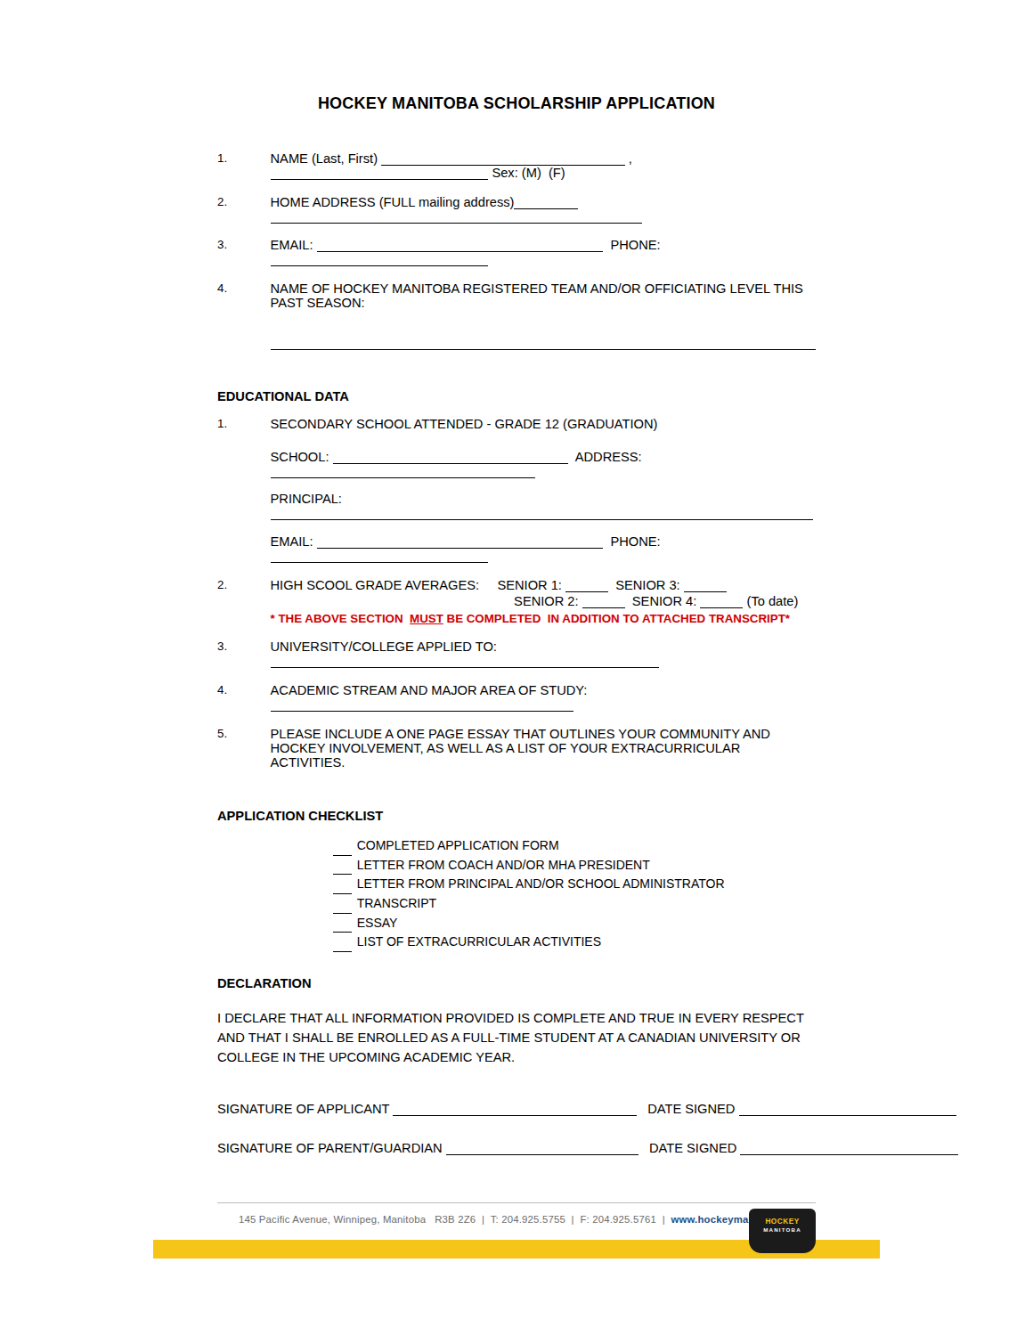HOCKEY MANITOBA SCHOLARSHIP APPLICATION
| 1. | NAME (Last, First) , Sex: (M) (F) |
| 2. | HOME ADDRESS (FULL mailing address) |
| 3. | EMAIL: PHONE: |
| 4. | NAME OF HOCKEY MANITOBA REGISTERED TEAM AND/OR OFFICIATING LEVEL THIS PAST SEASON: |
EDUCATIONAL DATA
| 1. | SECONDARY SCHOOL ATTENDED - GRADE 12 (GRADUATION) SCHOOL: ADDRESS: PRINCIPAL: EMAIL: PHONE: |
| 2. | HIGH SCOOL GRADE AVERAGES: SENIOR 1: SENIOR 3: SENIOR 2: SENIOR 4: (To date) * THE ABOVE SECTION MUST BE COMPLETED IN ADDITION TO ATTACHED TRANSCRIPT* |
| 3. | UNIVERSITY/COLLEGE APPLIED TO: |
| 4. | ACADEMIC STREAM AND MAJOR AREA OF STUDY: |
| 5. | PLEASE INCLUDE A ONE PAGE ESSAY THAT OUTLINES YOUR COMMUNITY AND HOCKEY INVOLVEMENT, AS WELL AS A LIST OF YOUR EXTRACURRICULAR ACTIVITIES. |
APPLICATION CHECKLIST
COMPLETED APPLICATION FORM
LETTER FROM COACH AND/OR MHA PRESIDENT
LETTER FROM PRINCIPAL AND/OR SCHOOL ADMINISTRATOR
TRANSCRIPT
ESSAY
LIST OF EXTRACURRICULAR ACTIVITIES
DECLARATION
I DECLARE THAT ALL INFORMATION PROVIDED IS COMPLETE AND TRUE IN EVERY RESPECT AND THAT I SHALL BE ENROLLED AS A FULL-TIME STUDENT AT A CANADIAN UNIVERSITY OR COLLEGE IN THE UPCOMING ACADEMIC YEAR.
SIGNATURE OF APPLICANT DATE SIGNED
SIGNATURE OF PARENT/GUARDIAN DATE SIGNED
145 Pacific Avenue, Winnipeg, Manitoba R3B 2Z6 | T: 204.925.5755 | F: 204.925.5761 | www.hockeymanitoba.ca
HOCKEYMANITOBA